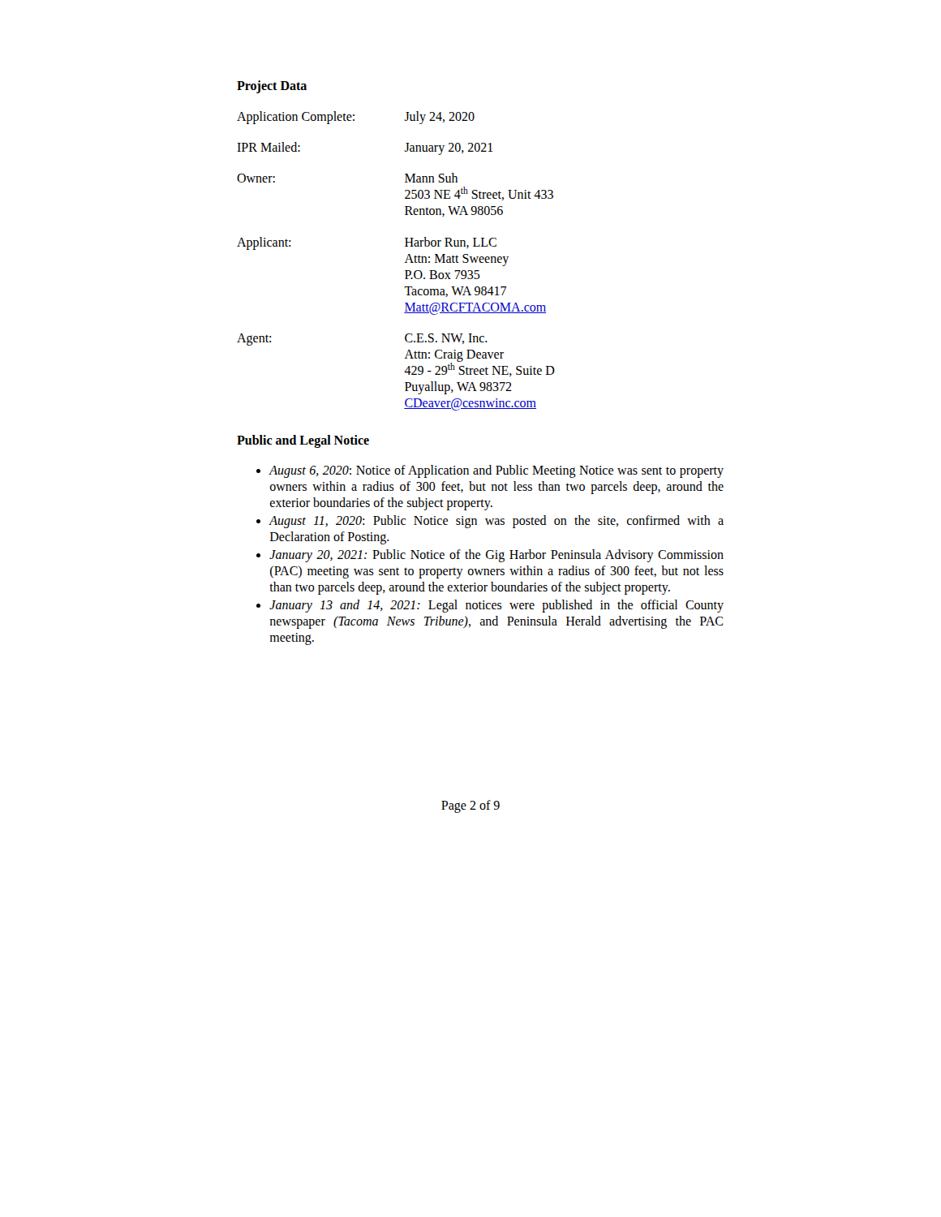Project Data
| Application Complete: | July 24, 2020 |
| IPR Mailed: | January 20, 2021 |
| Owner: | Mann Suh 2503 NE 4 th Street, Unit 433 Renton, WA 98056 |
| Applicant: | Harbor Run, LLC Attn: Matt Sweeney P.O. Box 7935 Tacoma, WA 98417 Matt@RCFTACOMA.com |
| Agent: | C.E.S. NW, Inc. Attn: Craig Deaver 429 - 29 th Street NE, Suite D Puyallup, WA 98372 CDeaver@cesnwinc.com |
Public and Legal Notice
August 6, 2020: Notice of Application and Public Meeting Notice was sent to property owners within a radius of 300 feet, but not less than two parcels deep, around the exterior boundaries of the subject property.
August 11, 2020: Public Notice sign was posted on the site, confirmed with a Declaration of Posting.
January 20, 2021: Public Notice of the Gig Harbor Peninsula Advisory Commission (PAC) meeting was sent to property owners within a radius of 300 feet, but not less than two parcels deep, around the exterior boundaries of the subject property.
January 13 and 14, 2021: Legal notices were published in the official County newspaper (Tacoma News Tribune), and Peninsula Herald advertising the PAC meeting.
Page 2 of 9